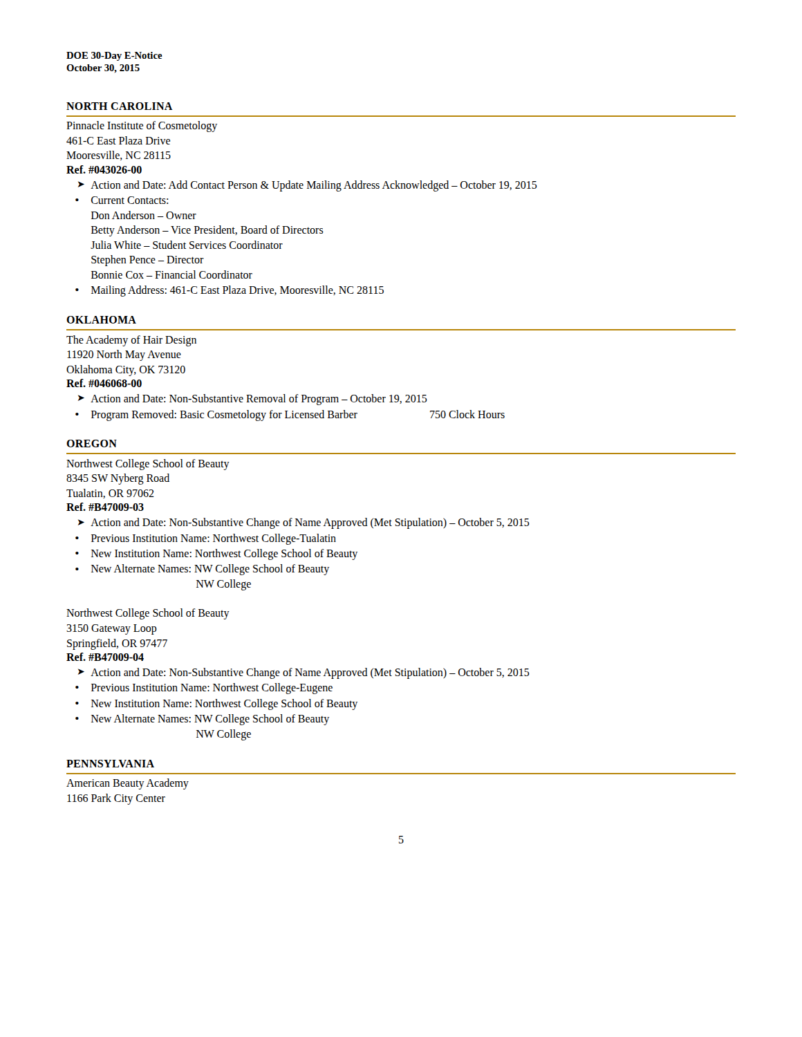DOE 30-Day E-Notice
October 30, 2015
NORTH CAROLINA
Pinnacle Institute of Cosmetology
461-C East Plaza Drive
Mooresville, NC 28115
Ref. #043026-00
Action and Date: Add Contact Person & Update Mailing Address Acknowledged – October 19, 2015
Current Contacts:
Don Anderson – Owner
Betty Anderson – Vice President, Board of Directors
Julia White – Student Services Coordinator
Stephen Pence – Director
Bonnie Cox – Financial Coordinator
Mailing Address: 461-C East Plaza Drive, Mooresville, NC 28115
OKLAHOMA
The Academy of Hair Design
11920 North May Avenue
Oklahoma City, OK 73120
Ref. #046068-00
Action and Date: Non-Substantive Removal of Program – October 19, 2015
Program Removed: Basic Cosmetology for Licensed Barber750 Clock Hours
OREGON
Northwest College School of Beauty
8345 SW Nyberg Road
Tualatin, OR 97062
Ref. #B47009-03
Action and Date: Non-Substantive Change of Name Approved (Met Stipulation) – October 5, 2015
Previous Institution Name: Northwest College-Tualatin
New Institution Name: Northwest College School of Beauty
New Alternate Names: NW College School of Beauty NW College
Northwest College School of Beauty
3150 Gateway Loop
Springfield, OR 97477
Ref. #B47009-04
Action and Date: Non-Substantive Change of Name Approved (Met Stipulation) – October 5, 2015
Previous Institution Name: Northwest College-Eugene
New Institution Name: Northwest College School of Beauty
New Alternate Names: NW College School of Beauty NW College
PENNSYLVANIA
American Beauty Academy
1166 Park City Center
5